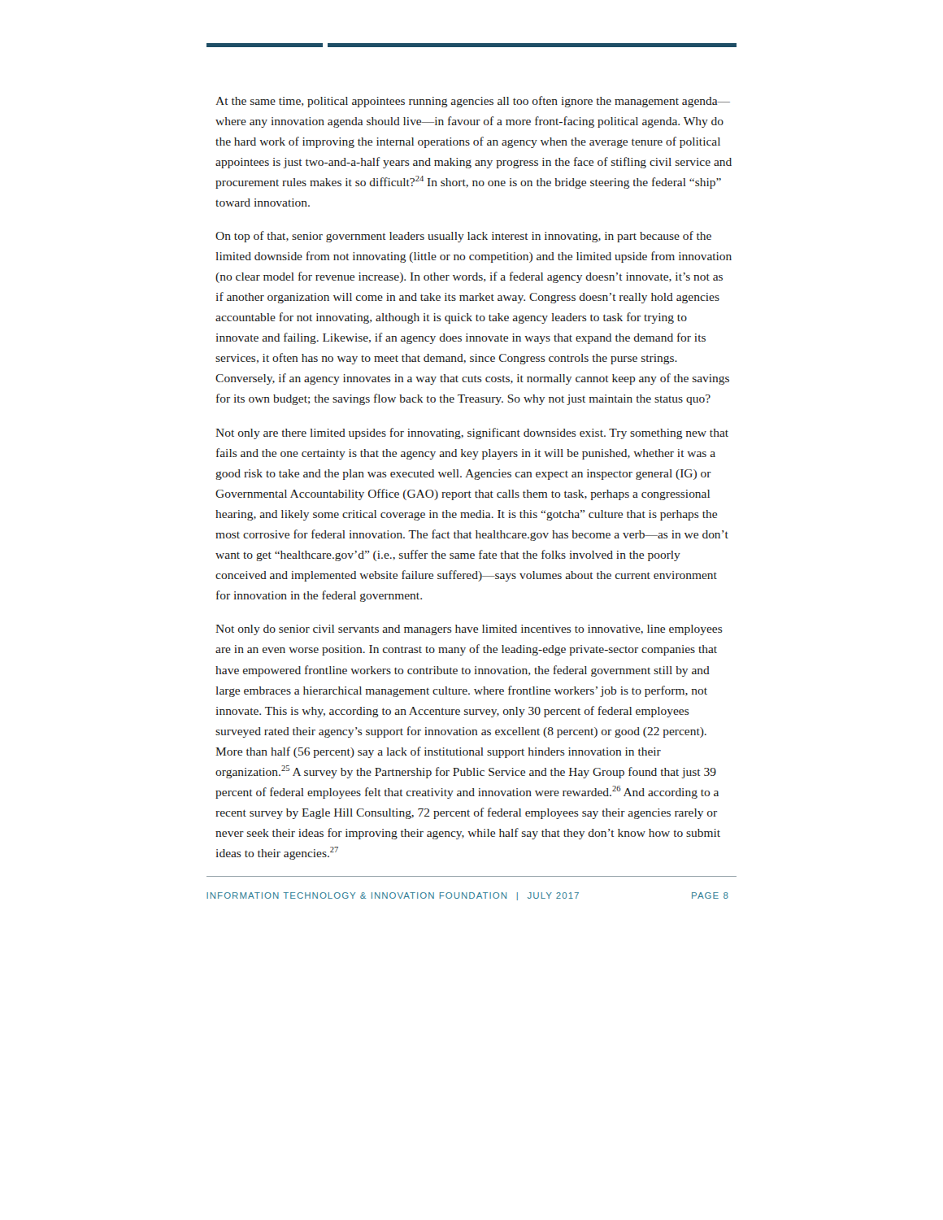At the same time, political appointees running agencies all too often ignore the management agenda—where any innovation agenda should live—in favour of a more front-facing political agenda. Why do the hard work of improving the internal operations of an agency when the average tenure of political appointees is just two-and-a-half years and making any progress in the face of stifling civil service and procurement rules makes it so difficult?24 In short, no one is on the bridge steering the federal “ship” toward innovation.
On top of that, senior government leaders usually lack interest in innovating, in part because of the limited downside from not innovating (little or no competition) and the limited upside from innovation (no clear model for revenue increase). In other words, if a federal agency doesn’t innovate, it’s not as if another organization will come in and take its market away. Congress doesn’t really hold agencies accountable for not innovating, although it is quick to take agency leaders to task for trying to innovate and failing. Likewise, if an agency does innovate in ways that expand the demand for its services, it often has no way to meet that demand, since Congress controls the purse strings. Conversely, if an agency innovates in a way that cuts costs, it normally cannot keep any of the savings for its own budget; the savings flow back to the Treasury. So why not just maintain the status quo?
Not only are there limited upsides for innovating, significant downsides exist. Try something new that fails and the one certainty is that the agency and key players in it will be punished, whether it was a good risk to take and the plan was executed well. Agencies can expect an inspector general (IG) or Governmental Accountability Office (GAO) report that calls them to task, perhaps a congressional hearing, and likely some critical coverage in the media. It is this “gotcha” culture that is perhaps the most corrosive for federal innovation. The fact that healthcare.gov has become a verb—as in we don’t want to get “healthcare.gov’d” (i.e., suffer the same fate that the folks involved in the poorly conceived and implemented website failure suffered)—says volumes about the current environment for innovation in the federal government.
Not only do senior civil servants and managers have limited incentives to innovative, line employees are in an even worse position. In contrast to many of the leading-edge private-sector companies that have empowered frontline workers to contribute to innovation, the federal government still by and large embraces a hierarchical management culture. where frontline workers’ job is to perform, not innovate. This is why, according to an Accenture survey, only 30 percent of federal employees surveyed rated their agency’s support for innovation as excellent (8 percent) or good (22 percent). More than half (56 percent) say a lack of institutional support hinders innovation in their organization.25 A survey by the Partnership for Public Service and the Hay Group found that just 39 percent of federal employees felt that creativity and innovation were rewarded.26 And according to a recent survey by Eagle Hill Consulting, 72 percent of federal employees say their agencies rarely or never seek their ideas for improving their agency, while half say that they don’t know how to submit ideas to their agencies.27
Information Technology & Innovation Foundation | July 2017
Page 8